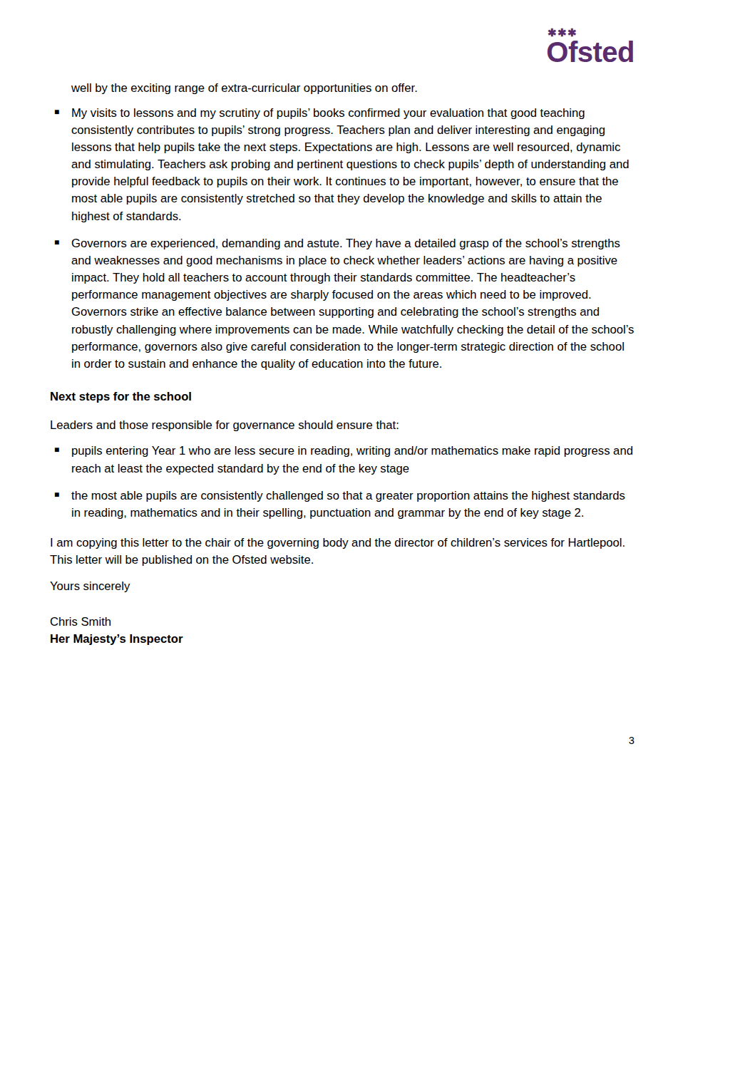✱✱✱ Ofsted
well by the exciting range of extra-curricular opportunities on offer.
My visits to lessons and my scrutiny of pupils’ books confirmed your evaluation that good teaching consistently contributes to pupils’ strong progress. Teachers plan and deliver interesting and engaging lessons that help pupils take the next steps. Expectations are high. Lessons are well resourced, dynamic and stimulating. Teachers ask probing and pertinent questions to check pupils’ depth of understanding and provide helpful feedback to pupils on their work. It continues to be important, however, to ensure that the most able pupils are consistently stretched so that they develop the knowledge and skills to attain the highest of standards.
Governors are experienced, demanding and astute. They have a detailed grasp of the school’s strengths and weaknesses and good mechanisms in place to check whether leaders’ actions are having a positive impact. They hold all teachers to account through their standards committee. The headteacher’s performance management objectives are sharply focused on the areas which need to be improved. Governors strike an effective balance between supporting and celebrating the school’s strengths and robustly challenging where improvements can be made. While watchfully checking the detail of the school’s performance, governors also give careful consideration to the longer-term strategic direction of the school in order to sustain and enhance the quality of education into the future.
Next steps for the school
Leaders and those responsible for governance should ensure that:
pupils entering Year 1 who are less secure in reading, writing and/or mathematics make rapid progress and reach at least the expected standard by the end of the key stage
the most able pupils are consistently challenged so that a greater proportion attains the highest standards in reading, mathematics and in their spelling, punctuation and grammar by the end of key stage 2.
I am copying this letter to the chair of the governing body and the director of children’s services for Hartlepool. This letter will be published on the Ofsted website.
Yours sincerely
Chris Smith
Her Majesty’s Inspector
3